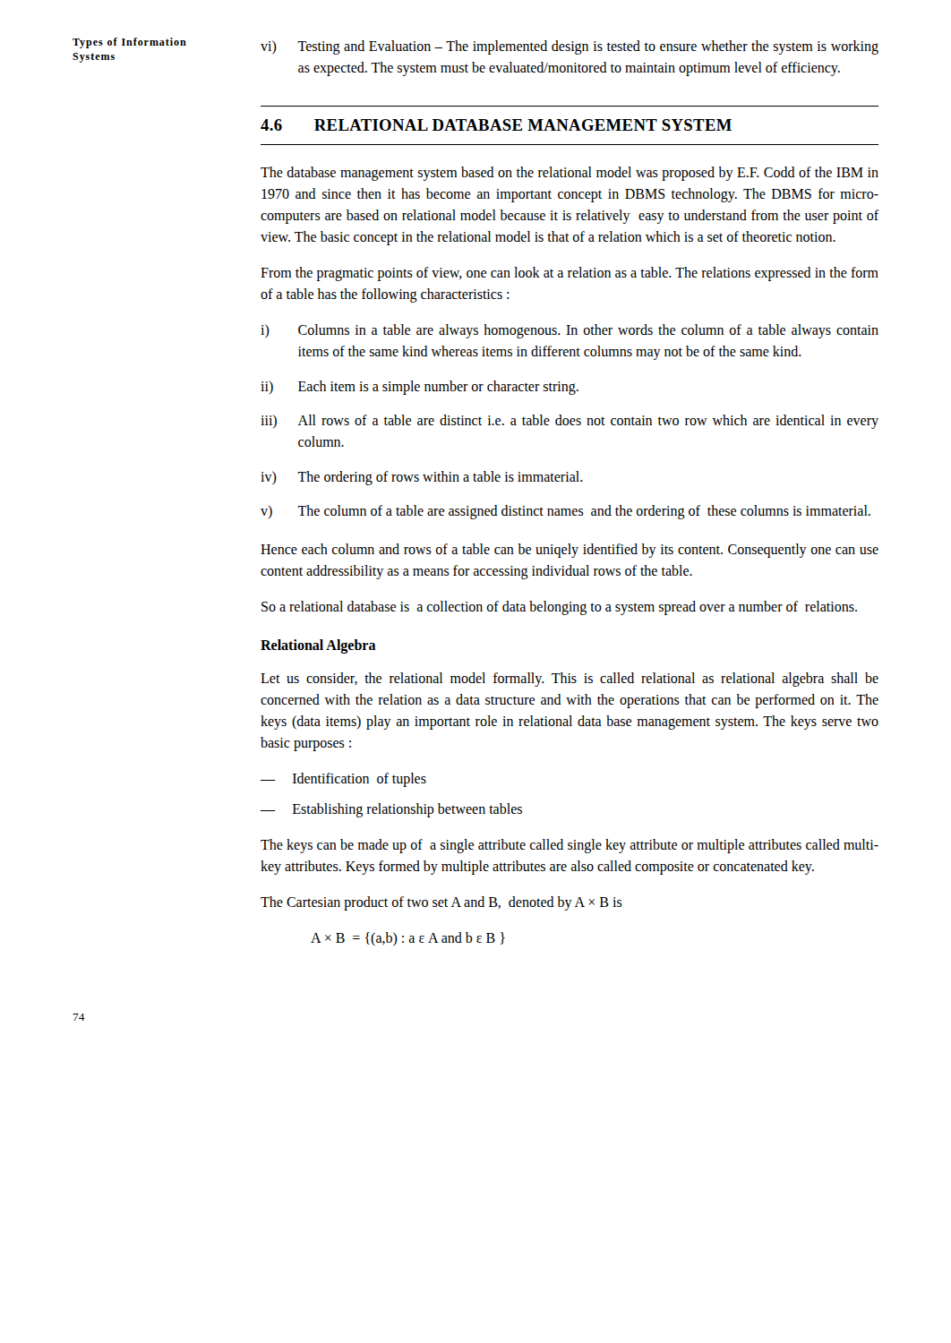Types of Information Systems
vi) Testing and Evaluation – The implemented design is tested to ensure whether the system is working as expected. The system must be evaluated/monitored to maintain optimum level of efficiency.
4.6 RELATIONAL DATABASE MANAGEMENT SYSTEM
The database management system based on the relational model was proposed by E.F. Codd of the IBM in 1970 and since then it has become an important concept in DBMS technology. The DBMS for micro-computers are based on relational model because it is relatively easy to understand from the user point of view. The basic concept in the relational model is that of a relation which is a set of theoretic notion.
From the pragmatic points of view, one can look at a relation as a table. The relations expressed in the form of a table has the following characteristics :
i) Columns in a table are always homogenous. In other words the column of a table always contain items of the same kind whereas items in different columns may not be of the same kind.
ii) Each item is a simple number or character string.
iii) All rows of a table are distinct i.e. a table does not contain two row which are identical in every column.
iv) The ordering of rows within a table is immaterial.
v) The column of a table are assigned distinct names and the ordering of these columns is immaterial.
Hence each column and rows of a table can be uniqely identified by its content. Consequently one can use content addressibility as a means for accessing individual rows of the table.
So a relational database is a collection of data belonging to a system spread over a number of relations.
Relational Algebra
Let us consider, the relational model formally. This is called relational as relational algebra shall be concerned with the relation as a data structure and with the operations that can be performed on it. The keys (data items) play an important role in relational data base management system. The keys serve two basic purposes :
—Identification of tuples
—Establishing relationship between tables
The keys can be made up of a single attribute called single key attribute or multiple attributes called multi-key attributes. Keys formed by multiple attributes are also called composite or concatenated key.
The Cartesian product of two set A and B, denoted by A × B is
A × B = {(a,b) : a ε A and b ε B }
74